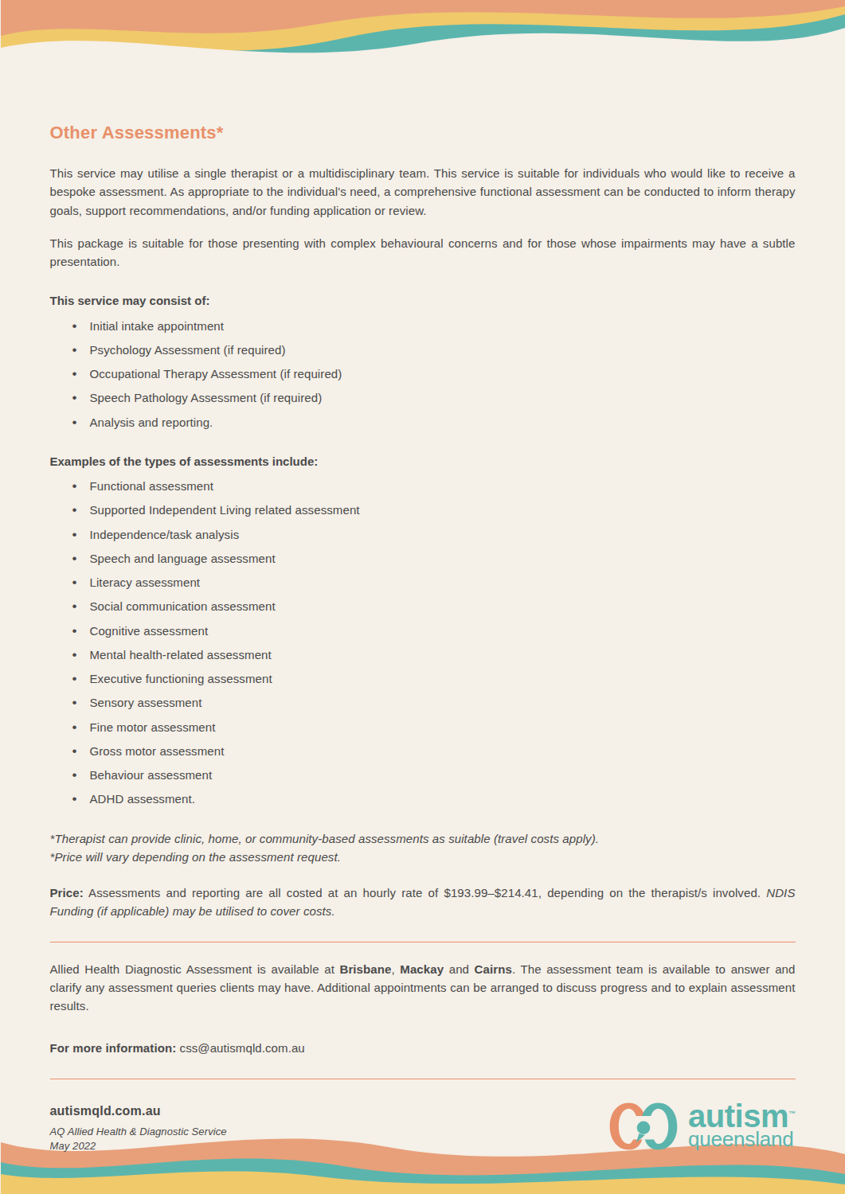Other Assessments*
This service may utilise a single therapist or a multidisciplinary team. This service is suitable for individuals who would like to receive a bespoke assessment. As appropriate to the individual's need, a comprehensive functional assessment can be conducted to inform therapy goals, support recommendations, and/or funding application or review.
This package is suitable for those presenting with complex behavioural concerns and for those whose impairments may have a subtle presentation.
This service may consist of:
Initial intake appointment
Psychology Assessment (if required)
Occupational Therapy Assessment (if required)
Speech Pathology Assessment (if required)
Analysis and reporting.
Examples of the types of assessments include:
Functional assessment
Supported Independent Living related assessment
Independence/task analysis
Speech and language assessment
Literacy assessment
Social communication assessment
Cognitive assessment
Mental health-related assessment
Executive functioning assessment
Sensory assessment
Fine motor assessment
Gross motor assessment
Behaviour assessment
ADHD assessment.
*Therapist can provide clinic, home, or community-based assessments as suitable (travel costs apply).
*Price will vary depending on the assessment request.
Price: Assessments and reporting are all costed at an hourly rate of $193.99–$214.41, depending on the therapist/s involved. NDIS Funding (if applicable) may be utilised to cover costs.
Allied Health Diagnostic Assessment is available at Brisbane, Mackay and Cairns. The assessment team is available to answer and clarify any assessment queries clients may have. Additional appointments can be arranged to discuss progress and to explain assessment results.
For more information: css@autismqld.com.au
autismqld.com.au
AQ Allied Health & Diagnostic Service
May 2022
autism™ queensland